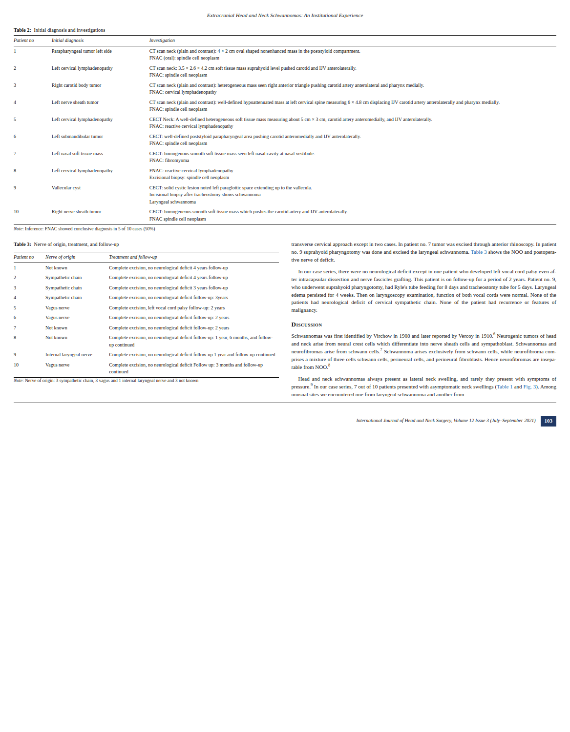Extracranial Head and Neck Schwannomas: An Institutional Experience
Table 2: Initial diagnosis and investigations
| Patient no | Initial diagnosis | Investigation |
| --- | --- | --- |
| 1 | Parapharyngeal tumor left side | CT scan neck (plain and contrast): 4 × 2 cm oval shaped nonenhanced mass in the poststyloid compartment. FNAC (oral): spindle cell neoplasm |
| 2 | Left cervical lymphadenopathy | CT scan neck: 3.5 × 2.6 × 4.2 cm soft tissue mass suprahyoid level pushed carotid and IJV anterolaterally. FNAC: spindle cell neoplasm |
| 3 | Right carotid body tumor | CT scan neck (plain and contrast): heterogeneous mass seen right anterior triangle pushing carotid artery anterolateral and pharynx medially. FNAC: cervical lymphadenopathy |
| 4 | Left nerve sheath tumor | CT scan neck (plain and contrast): well-defined hypoattenuated mass at left cervical spine measuring 6 × 4.8 cm displacing IJV carotid artery anterolaterally and pharynx medially. FNAC: spindle cell neoplasm |
| 5 | Left cervical lymphadenopathy | CECT Neck: A well-defined heterogeneous soft tissue mass measuring about 5 cm × 3 cm, carotid artery anteromedially, and IJV anterolaterally. FNAC: reactive cervical lymphadenopathy |
| 6 | Left submandibular tumor | CECT: well-defined poststyloid parapharyngeal area pushing carotid anteromedially and IJV anterolaterally. FNAC: spindle cell neoplasm |
| 7 | Left nasal soft tissue mass | CECT: homogenous smooth soft tissue mass seen left nasal cavity at nasal vestibule. FNAC: fibromyoma |
| 8 | Left cervical lymphadenopathy | FNAC: reactive cervical lymphadenopathy Excisional biopsy: spindle cell neoplasm |
| 9 | Vallecular cyst | CECT: solid cystic lesion noted left paraglottic space extending up to the vallecula. Incisional biopsy after tracheostomy shows schwannoma Laryngeal schwannoma |
| 10 | Right nerve sheath tumor | CECT: homogeneous smooth soft tissue mass which pushes the carotid artery and IJV anterolaterally. FNAC spindle cell neoplasm |
Note: Inference: FNAC showed conclusive diagnosis in 5 of 10 cases (50%)
Table 3: Nerve of origin, treatment, and follow-up
| Patient no | Nerve of origin | Treatment and follow-up |
| --- | --- | --- |
| 1 | Not known | Complete excision, no neurological deficit 4 years follow-up |
| 2 | Sympathetic chain | Complete excision, no neurological deficit 4 years follow-up |
| 3 | Sympathetic chain | Complete excision, no neurological deficit 3 years follow-up |
| 4 | Sympathetic chain | Complete excision, no neurological deficit follow-up: 3years |
| 5 | Vagus nerve | Complete excision, left vocal cord palsy follow-up: 2 years |
| 6 | Vagus nerve | Complete excision, no neurological deficit follow-up: 2 years |
| 7 | Not known | Complete excision, no neurological deficit follow-up: 2 years |
| 8 | Not known | Complete excision, no neurological deficit follow-up: 1 year, 6 months, and follow-up continued |
| 9 | Internal laryngeal nerve | Complete excision, no neurological deficit follow-up 1 year and follow-up continued |
| 10 | Vagus nerve | Complete excision, no neurological deficit Follow up: 3 months and follow-up continued |
Note: Nerve of origin: 3 sympathetic chain, 3 vagus and 1 internal laryngeal nerve and 3 not known
transverse cervical approach except in two cases. In patient no. 7 tumor was excised through anterior rhinoscopy. In patient no. 9 suprahyoid pharyngotomy was done and excised the laryngeal schwannoma. Table 3 shows the NOO and postoperative nerve of deficit.
In our case series, there were no neurological deficit except in one patient who developed left vocal cord palsy even after intracapsular dissection and nerve fascicles grafting. This patient is on follow-up for a period of 2 years. Patient no. 9, who underwent suprahyoid pharyngotomy, had Ryle's tube feeding for 8 days and tracheostomy tube for 5 days. Laryngeal edema persisted for 4 weeks. Then on laryngoscopy examination, function of both vocal cords were normal. None of the patients had neurological deficit of cervical sympathetic chain. None of the patient had recurrence or features of malignancy.
Discussion
Schwannomas was first identified by Virchow in 1908 and later reported by Vercoy in 1910.6 Neurogenic tumors of head and neck arise from neural crest cells which differentiate into nerve sheath cells and sympathoblast. Schwannomas and neurofibromas arise from schwann cells.7 Schwannoma arises exclusively from schwann cells, while neurofibroma comprises a mixture of three cells schwann cells, perineural cells, and perineural fibroblasts. Hence neurofibromas are inseparable from NOO.8
Head and neck schwannomas always present as lateral neck swelling, and rarely they present with symptoms of pressure.9 In our case series, 7 out of 10 patients presented with asymptomatic neck swellings (Table 1 and Fig. 3). Among unusual sites we encountered one from laryngeal schwannoma and another from
International Journal of Head and Neck Surgery, Volume 12 Issue 3 (July–September 2021) 103